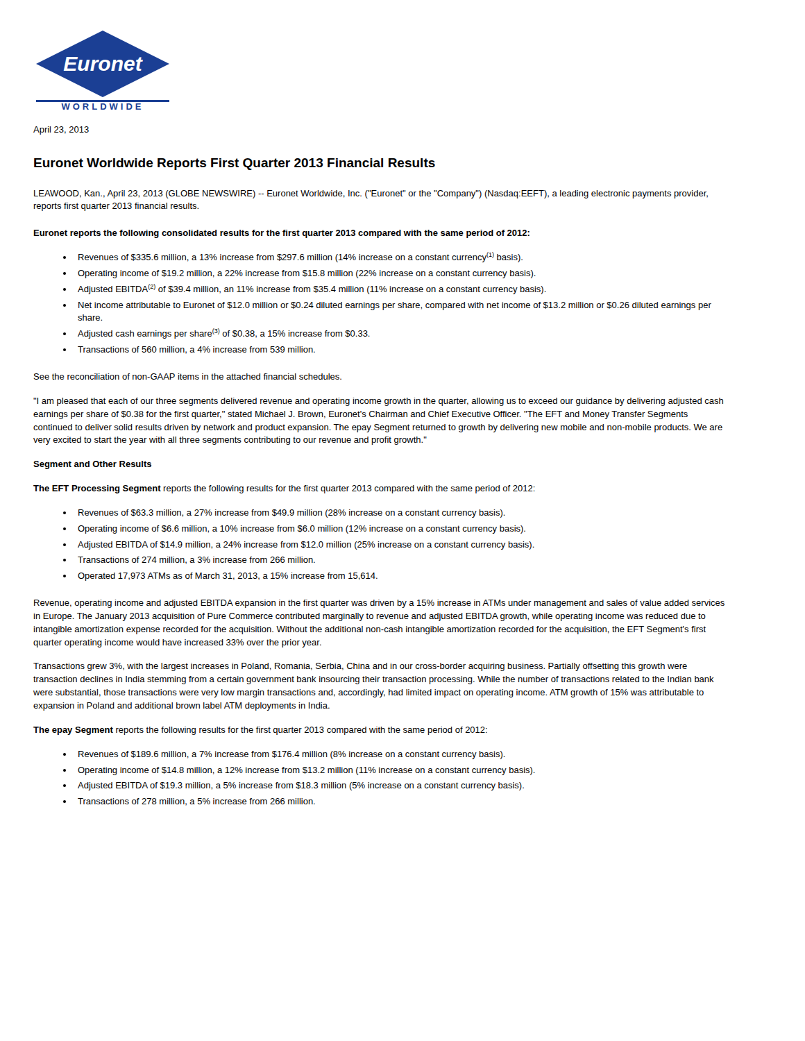Euronet ® WORLDWIDE
April 23, 2013
Euronet Worldwide Reports First Quarter 2013 Financial Results
LEAWOOD, Kan., April 23, 2013 (GLOBE NEWSWIRE) -- Euronet Worldwide, Inc. ("Euronet" or the "Company") (Nasdaq:EEFT), a leading electronic payments provider, reports first quarter 2013 financial results.
Euronet reports the following consolidated results for the first quarter 2013 compared with the same period of 2012:
Revenues of $335.6 million, a 13% increase from $297.6 million (14% increase on a constant currency(1) basis).
Operating income of $19.2 million, a 22% increase from $15.8 million (22% increase on a constant currency basis).
Adjusted EBITDA(2) of $39.4 million, an 11% increase from $35.4 million (11% increase on a constant currency basis).
Net income attributable to Euronet of $12.0 million or $0.24 diluted earnings per share, compared with net income of $13.2 million or $0.26 diluted earnings per share.
Adjusted cash earnings per share(3) of $0.38, a 15% increase from $0.33.
Transactions of 560 million, a 4% increase from 539 million.
See the reconciliation of non-GAAP items in the attached financial schedules.
"I am pleased that each of our three segments delivered revenue and operating income growth in the quarter, allowing us to exceed our guidance by delivering adjusted cash earnings per share of $0.38 for the first quarter," stated Michael J. Brown, Euronet's Chairman and Chief Executive Officer. "The EFT and Money Transfer Segments continued to deliver solid results driven by network and product expansion. The epay Segment returned to growth by delivering new mobile and non-mobile products. We are very excited to start the year with all three segments contributing to our revenue and profit growth."
Segment and Other Results
The EFT Processing Segment reports the following results for the first quarter 2013 compared with the same period of 2012:
Revenues of $63.3 million, a 27% increase from $49.9 million (28% increase on a constant currency basis).
Operating income of $6.6 million, a 10% increase from $6.0 million (12% increase on a constant currency basis).
Adjusted EBITDA of $14.9 million, a 24% increase from $12.0 million (25% increase on a constant currency basis).
Transactions of 274 million, a 3% increase from 266 million.
Operated 17,973 ATMs as of March 31, 2013, a 15% increase from 15,614.
Revenue, operating income and adjusted EBITDA expansion in the first quarter was driven by a 15% increase in ATMs under management and sales of value added services in Europe. The January 2013 acquisition of Pure Commerce contributed marginally to revenue and adjusted EBITDA growth, while operating income was reduced due to intangible amortization expense recorded for the acquisition. Without the additional non-cash intangible amortization recorded for the acquisition, the EFT Segment's first quarter operating income would have increased 33% over the prior year.
Transactions grew 3%, with the largest increases in Poland, Romania, Serbia, China and in our cross-border acquiring business. Partially offsetting this growth were transaction declines in India stemming from a certain government bank insourcing their transaction processing. While the number of transactions related to the Indian bank were substantial, those transactions were very low margin transactions and, accordingly, had limited impact on operating income. ATM growth of 15% was attributable to expansion in Poland and additional brown label ATM deployments in India.
The epay Segment reports the following results for the first quarter 2013 compared with the same period of 2012:
Revenues of $189.6 million, a 7% increase from $176.4 million (8% increase on a constant currency basis).
Operating income of $14.8 million, a 12% increase from $13.2 million (11% increase on a constant currency basis).
Adjusted EBITDA of $19.3 million, a 5% increase from $18.3 million (5% increase on a constant currency basis).
Transactions of 278 million, a 5% increase from 266 million.